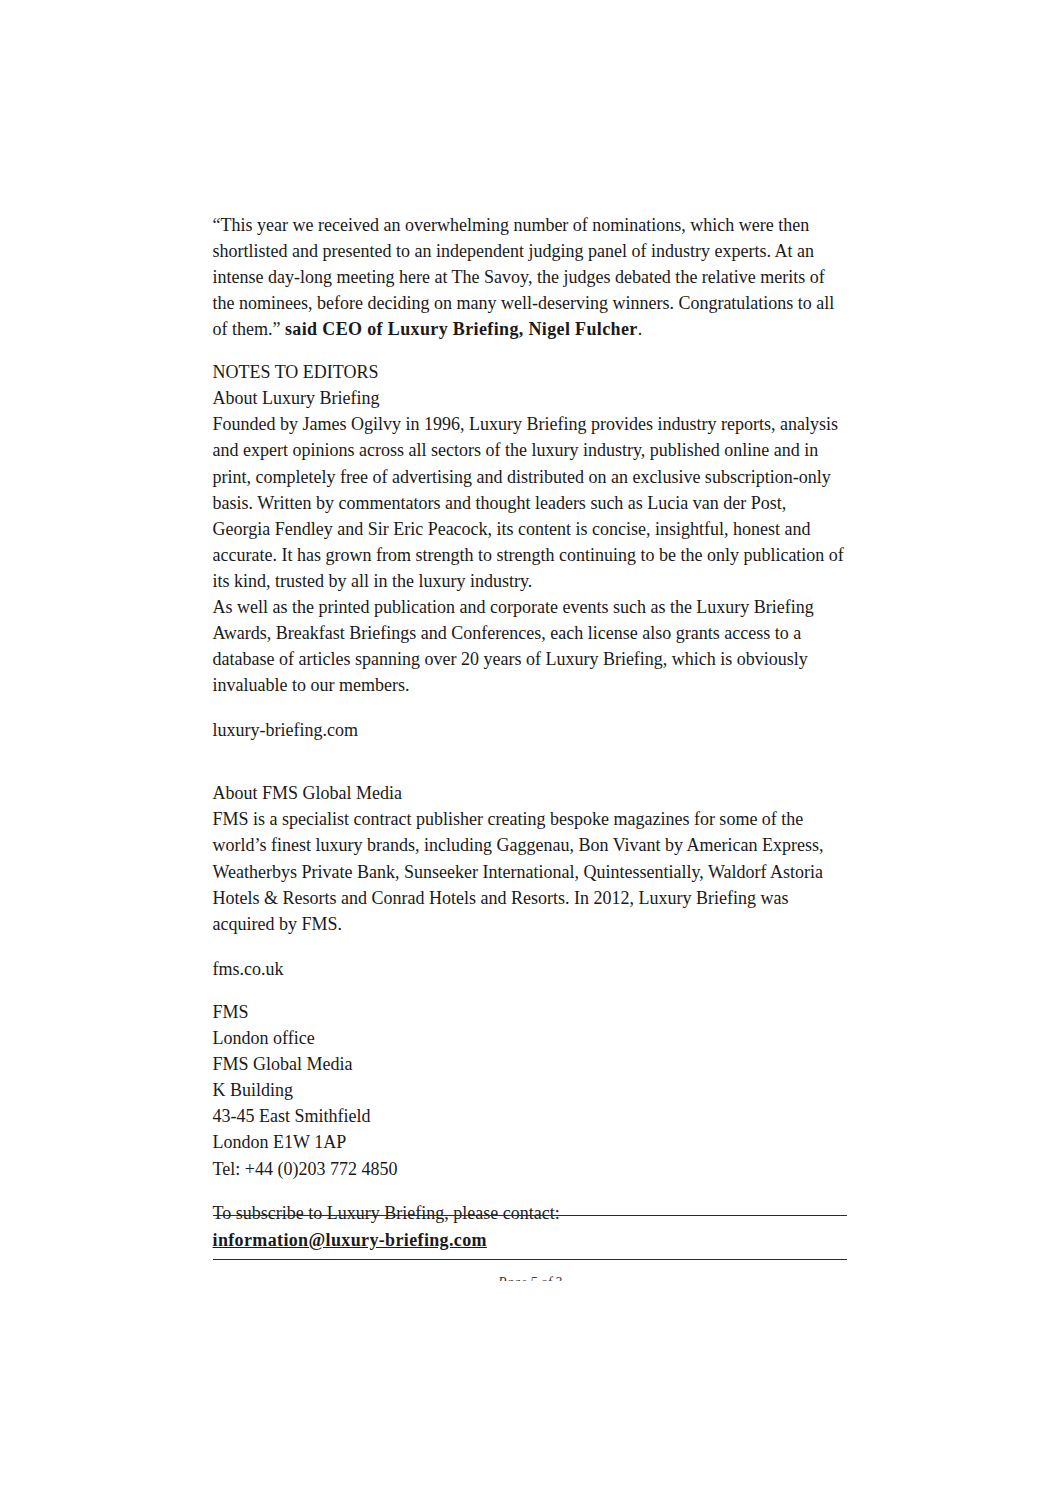“This year we received an overwhelming number of nominations, which were then shortlisted and presented to an independent judging panel of industry experts. At an intense day-long meeting here at The Savoy, the judges debated the relative merits of the nominees, before deciding on many well-deserving winners. Congratulations to all of them.” said CEO of Luxury Briefing, Nigel Fulcher.
NOTES TO EDITORS
About Luxury Briefing
Founded by James Ogilvy in 1996, Luxury Briefing provides industry reports, analysis and expert opinions across all sectors of the luxury industry, published online and in print, completely free of advertising and distributed on an exclusive subscription-only basis. Written by commentators and thought leaders such as Lucia van der Post, Georgia Fendley and Sir Eric Peacock, its content is concise, insightful, honest and accurate. It has grown from strength to strength continuing to be the only publication of its kind, trusted by all in the luxury industry.
As well as the printed publication and corporate events such as the Luxury Briefing Awards, Breakfast Briefings and Conferences, each license also grants access to a database of articles spanning over 20 years of Luxury Briefing, which is obviously invaluable to our members.
luxury-briefing.com
About FMS Global Media
FMS is a specialist contract publisher creating bespoke magazines for some of the world’s finest luxury brands, including Gaggenau, Bon Vivant by American Express, Weatherbys Private Bank, Sunseeker International, Quintessentially, Waldorf Astoria Hotels & Resorts and Conrad Hotels and Resorts. In 2012, Luxury Briefing was acquired by FMS.
fms.co.uk
FMS
London office
FMS Global Media
K Building
43-45 East Smithfield
London E1W 1AP
Tel: +44 (0)203 772 4850
To subscribe to Luxury Briefing, please contact:
information@luxury-briefing.com
Page 5 of 3